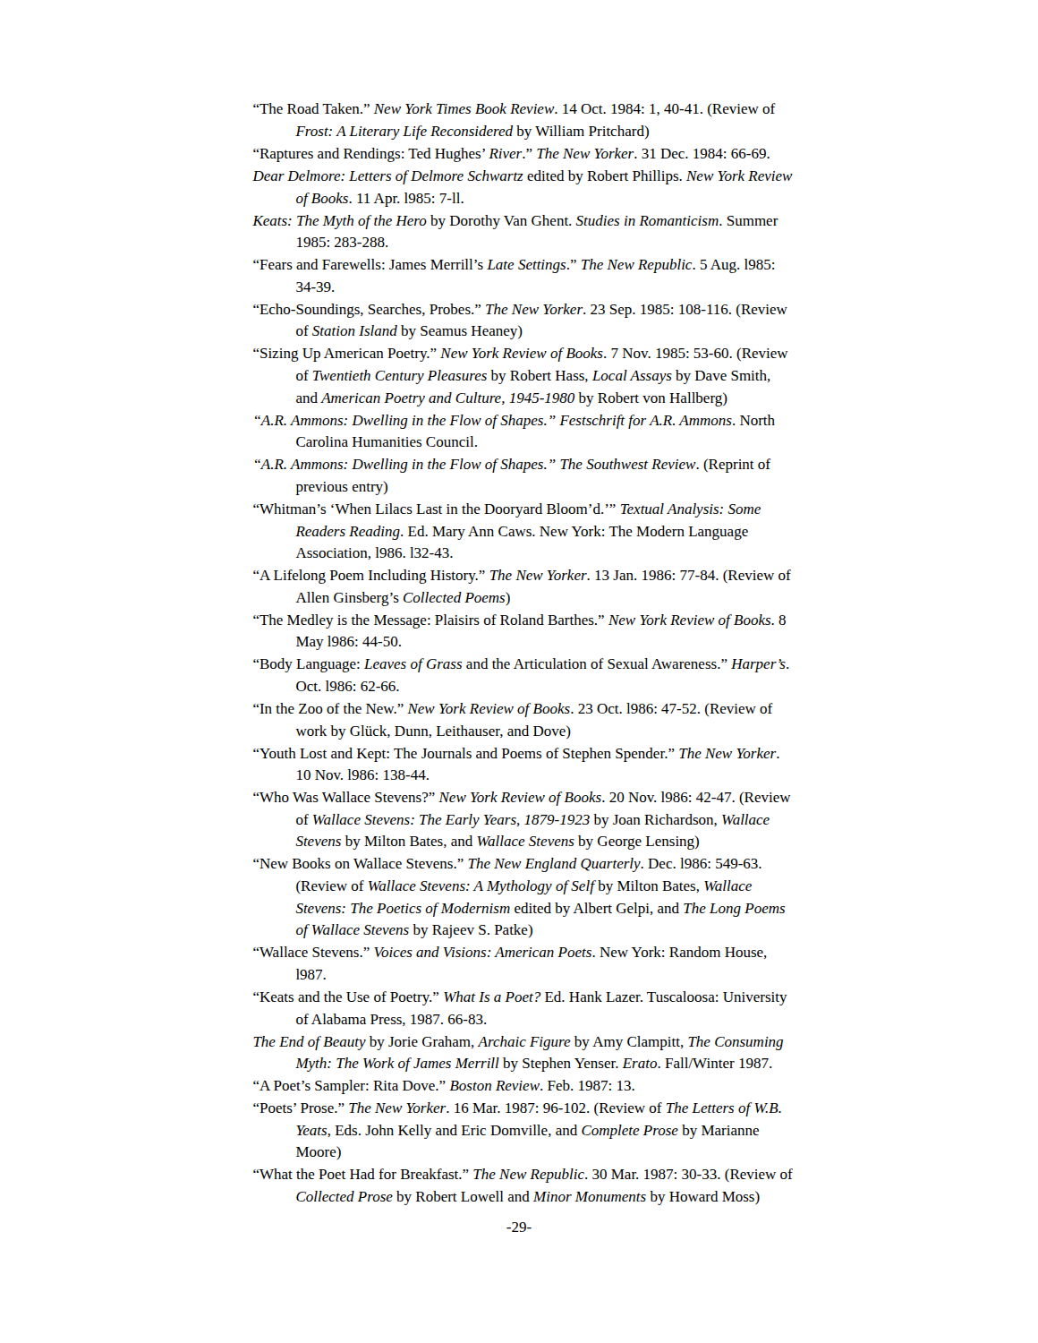“The Road Taken.” New York Times Book Review. 14 Oct. 1984: 1, 40-41. (Review of Frost: A Literary Life Reconsidered by William Pritchard)
“Raptures and Rendings: Ted Hughes’ River.” The New Yorker. 31 Dec. 1984: 66-69.
Dear Delmore: Letters of Delmore Schwartz edited by Robert Phillips. New York Review of Books. 11 Apr. l985: 7-ll.
Keats: The Myth of the Hero by Dorothy Van Ghent. Studies in Romanticism. Summer 1985: 283-288.
“Fears and Farewells: James Merrill’s Late Settings.” The New Republic. 5 Aug. l985: 34-39.
“Echo-Soundings, Searches, Probes.” The New Yorker. 23 Sep. 1985: 108-116. (Review of Station Island by Seamus Heaney)
“Sizing Up American Poetry.” New York Review of Books. 7 Nov. 1985: 53-60. (Review of Twentieth Century Pleasures by Robert Hass, Local Assays by Dave Smith, and American Poetry and Culture, 1945-1980 by Robert von Hallberg)
“A.R. Ammons: Dwelling in the Flow of Shapes.” Festschrift for A.R. Ammons. North Carolina Humanities Council.
“A.R. Ammons: Dwelling in the Flow of Shapes.” The Southwest Review. (Reprint of previous entry)
“Whitman’s ‘When Lilacs Last in the Dooryard Bloom’d.’” Textual Analysis: Some Readers Reading. Ed. Mary Ann Caws. New York: The Modern Language Association, l986. l32-43.
“A Lifelong Poem Including History.” The New Yorker. 13 Jan. 1986: 77-84. (Review of Allen Ginsberg’s Collected Poems)
“The Medley is the Message: Plaisirs of Roland Barthes.” New York Review of Books. 8 May l986: 44-50.
“Body Language: Leaves of Grass and the Articulation of Sexual Awareness.” Harper’s. Oct. l986: 62-66.
“In the Zoo of the New.” New York Review of Books. 23 Oct. l986: 47-52. (Review of work by Glück, Dunn, Leithauser, and Dove)
“Youth Lost and Kept: The Journals and Poems of Stephen Spender.” The New Yorker. 10 Nov. l986: 138-44.
“Who Was Wallace Stevens?” New York Review of Books. 20 Nov. l986: 42-47. (Review of Wallace Stevens: The Early Years, 1879-1923 by Joan Richardson, Wallace Stevens by Milton Bates, and Wallace Stevens by George Lensing)
“New Books on Wallace Stevens.” The New England Quarterly. Dec. l986: 549-63. (Review of Wallace Stevens: A Mythology of Self by Milton Bates, Wallace Stevens: The Poetics of Modernism edited by Albert Gelpi, and The Long Poems of Wallace Stevens by Rajeev S. Patke)
“Wallace Stevens.” Voices and Visions: American Poets. New York: Random House, l987.
“Keats and the Use of Poetry.” What Is a Poet? Ed. Hank Lazer. Tuscaloosa: University of Alabama Press, 1987. 66-83.
The End of Beauty by Jorie Graham, Archaic Figure by Amy Clampitt, The Consuming Myth: The Work of James Merrill by Stephen Yenser. Erato. Fall/Winter 1987.
“A Poet’s Sampler: Rita Dove.” Boston Review. Feb. 1987: 13.
“Poets’ Prose.” The New Yorker. 16 Mar. 1987: 96-102. (Review of The Letters of W.B. Yeats, Eds. John Kelly and Eric Domville, and Complete Prose by Marianne Moore)
“What the Poet Had for Breakfast.” The New Republic. 30 Mar. 1987: 30-33. (Review of Collected Prose by Robert Lowell and Minor Monuments by Howard Moss)
-29-